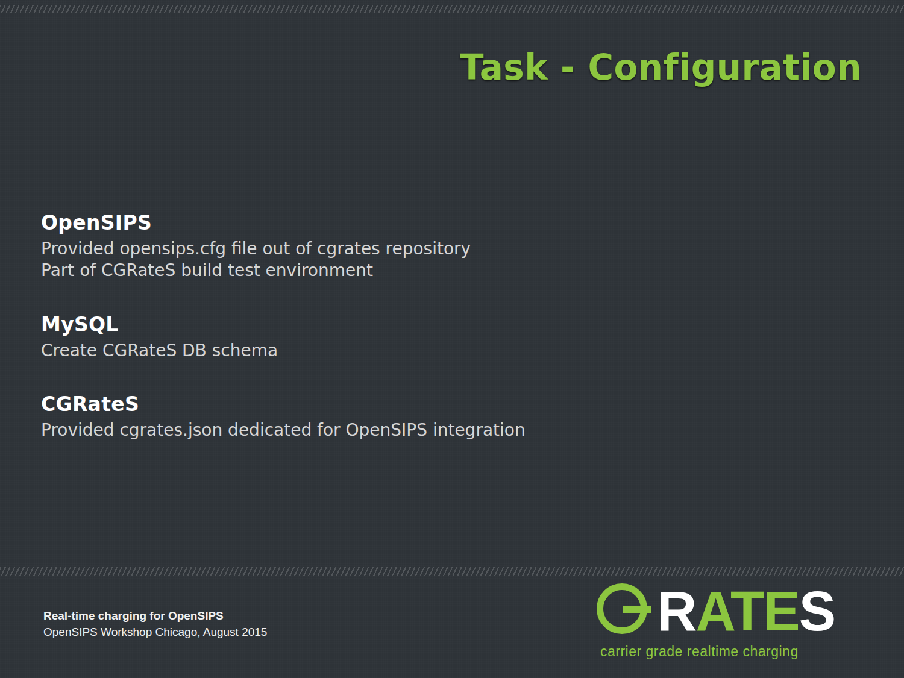Task - Configuration
OpenSIPS
Provided opensips.cfg file out of cgrates repository
Part of CGRateS build test environment
MySQL
Create CGRateS DB schema
CGRateS
Provided cgrates.json dedicated for OpenSIPS integration
Real-time charging for OpenSIPS
OpenSIPS Workshop Chicago, August 2015
RATES
carrier grade realtime charging